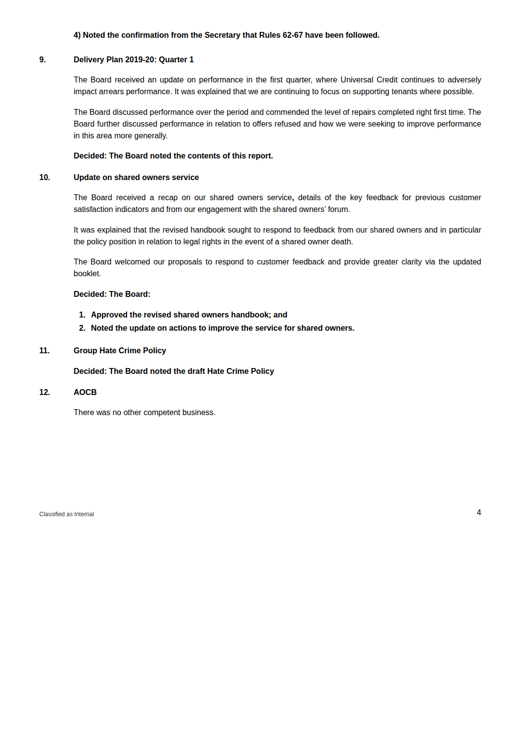4) Noted the confirmation from the Secretary that Rules 62-67 have been followed.
9.
Delivery Plan 2019-20: Quarter 1
The Board received an update on performance in the first quarter, where Universal Credit continues to adversely impact arrears performance. It was explained that we are continuing to focus on supporting tenants where possible.
The Board discussed performance over the period and commended the level of repairs completed right first time. The Board further discussed performance in relation to offers refused and how we were seeking to improve performance in this area more generally.
Decided: The Board noted the contents of this report.
10.
Update on shared owners service
The Board received a recap on our shared owners service, details of the key feedback for previous customer satisfaction indicators and from our engagement with the shared owners’ forum.
It was explained that the revised handbook sought to respond to feedback from our shared owners and in particular the policy position in relation to legal rights in the event of a shared owner death.
The Board welcomed our proposals to respond to customer feedback and provide greater clarity via the updated booklet.
Decided: The Board:
Approved the revised shared owners handbook; and
Noted the update on actions to improve the service for shared owners.
11.
Group Hate Crime Policy
Decided: The Board noted the draft Hate Crime Policy
12.
AOCB
There was no other competent business.
Classified as Internal
4